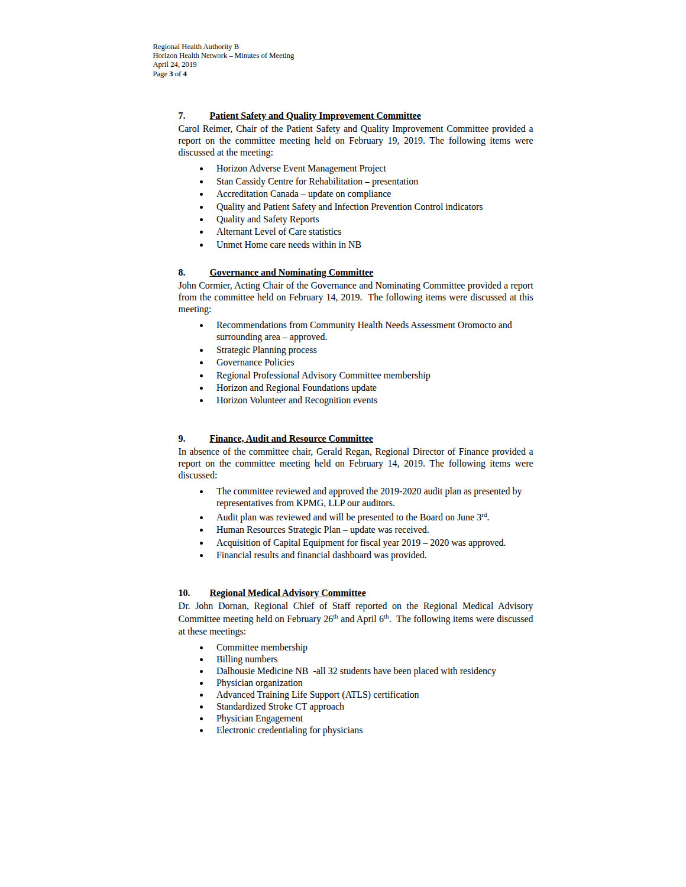Regional Health Authority B
Horizon Health Network – Minutes of Meeting
April 24, 2019
Page 3 of 4
7. Patient Safety and Quality Improvement Committee
Carol Reimer, Chair of the Patient Safety and Quality Improvement Committee provided a report on the committee meeting held on February 19, 2019. The following items were discussed at the meeting:
Horizon Adverse Event Management Project
Stan Cassidy Centre for Rehabilitation – presentation
Accreditation Canada – update on compliance
Quality and Patient Safety and Infection Prevention Control indicators
Quality and Safety Reports
Alternant Level of Care statistics
Unmet Home care needs within in NB
8. Governance and Nominating Committee
John Cormier, Acting Chair of the Governance and Nominating Committee provided a report from the committee held on February 14, 2019. The following items were discussed at this meeting:
Recommendations from Community Health Needs Assessment Oromocto and surrounding area – approved.
Strategic Planning process
Governance Policies
Regional Professional Advisory Committee membership
Horizon and Regional Foundations update
Horizon Volunteer and Recognition events
9. Finance, Audit and Resource Committee
In absence of the committee chair, Gerald Regan, Regional Director of Finance provided a report on the committee meeting held on February 14, 2019. The following items were discussed:
The committee reviewed and approved the 2019-2020 audit plan as presented by representatives from KPMG, LLP our auditors.
Audit plan was reviewed and will be presented to the Board on June 3rd.
Human Resources Strategic Plan – update was received.
Acquisition of Capital Equipment for fiscal year 2019 – 2020 was approved.
Financial results and financial dashboard was provided.
10. Regional Medical Advisory Committee
Dr. John Dornan, Regional Chief of Staff reported on the Regional Medical Advisory Committee meeting held on February 26th and April 6th. The following items were discussed at these meetings:
Committee membership
Billing numbers
Dalhousie Medicine NB -all 32 students have been placed with residency
Physician organization
Advanced Training Life Support (ATLS) certification
Standardized Stroke CT approach
Physician Engagement
Electronic credentialing for physicians